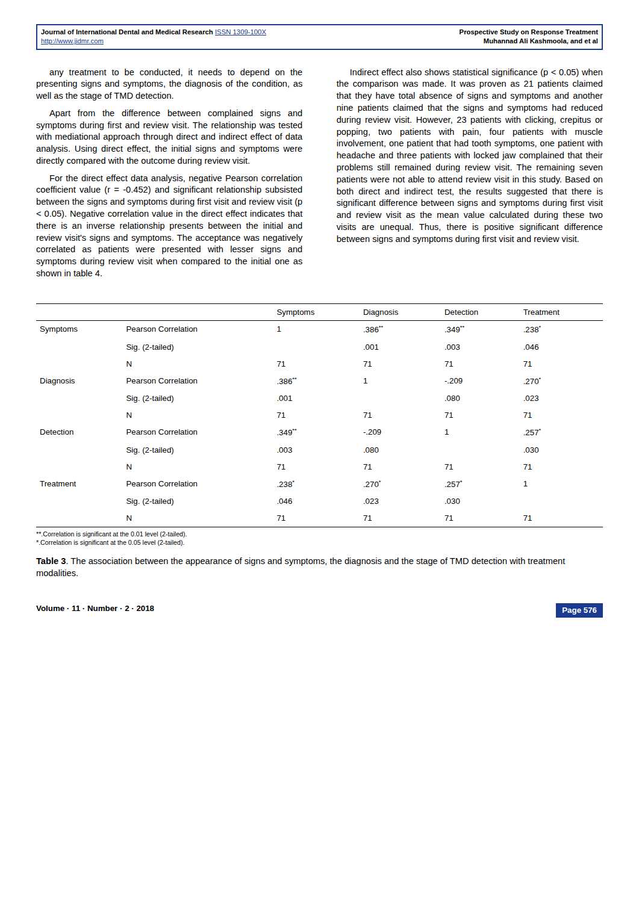Journal of International Dental and Medical Research ISSN 1309-100X
http://www.jidmr.com
Prospective Study on Response Treatment
Muhannad Ali Kashmoola, and et al
any treatment to be conducted, it needs to depend on the presenting signs and symptoms, the diagnosis of the condition, as well as the stage of TMD detection.
Apart from the difference between complained signs and symptoms during first and review visit. The relationship was tested with mediational approach through direct and indirect effect of data analysis. Using direct effect, the initial signs and symptoms were directly compared with the outcome during review visit.
For the direct effect data analysis, negative Pearson correlation coefficient value (r = -0.452) and significant relationship subsisted between the signs and symptoms during first visit and review visit (p < 0.05). Negative correlation value in the direct effect indicates that there is an inverse relationship presents between the initial and review visit's signs and symptoms. The acceptance was negatively correlated as patients were presented with lesser signs and symptoms during review visit when compared to the initial one as shown in table 4.
Indirect effect also shows statistical significance (p < 0.05) when the comparison was made. It was proven as 21 patients claimed that they have total absence of signs and symptoms and another nine patients claimed that the signs and symptoms had reduced during review visit. However, 23 patients with clicking, crepitus or popping, two patients with pain, four patients with muscle involvement, one patient that had tooth symptoms, one patient with headache and three patients with locked jaw complained that their problems still remained during review visit. The remaining seven patients were not able to attend review visit in this study. Based on both direct and indirect test, the results suggested that there is significant difference between signs and symptoms during first visit and review visit as the mean value calculated during these two visits are unequal. Thus, there is positive significant difference between signs and symptoms during first visit and review visit.
| | | Symptoms | Diagnosis | Detection | Treatment |
| --- | --- | --- | --- | --- | --- |
| Symptoms | Pearson Correlation | 1 | .386 ** | .349 ** | .238 * |
| | Sig. (2-tailed) | | .001 | .003 | .046 |
| | N | 71 | 71 | 71 | 71 |
| Diagnosis | Pearson Correlation | .386 ** | 1 | -.209 | .270 * |
| | Sig. (2-tailed) | .001 | | .080 | .023 |
| | N | 71 | 71 | 71 | 71 |
| Detection | Pearson Correlation | .349 ** | -.209 | 1 | .257 * |
| | Sig. (2-tailed) | .003 | .080 | | .030 |
| | N | 71 | 71 | 71 | 71 |
| Treatment | Pearson Correlation | .238 * | .270 * | .257 * | 1 |
| | Sig. (2-tailed) | .046 | .023 | .030 | |
| | N | 71 | 71 | 71 | 71 |
**.Correlation is significant at the 0.01 level (2-tailed).
*.Correlation is significant at the 0.05 level (2-tailed).
Table 3. The association between the appearance of signs and symptoms, the diagnosis and the stage of TMD detection with treatment modalities.
Volume · 11 · Number · 2 · 2018
Page 576